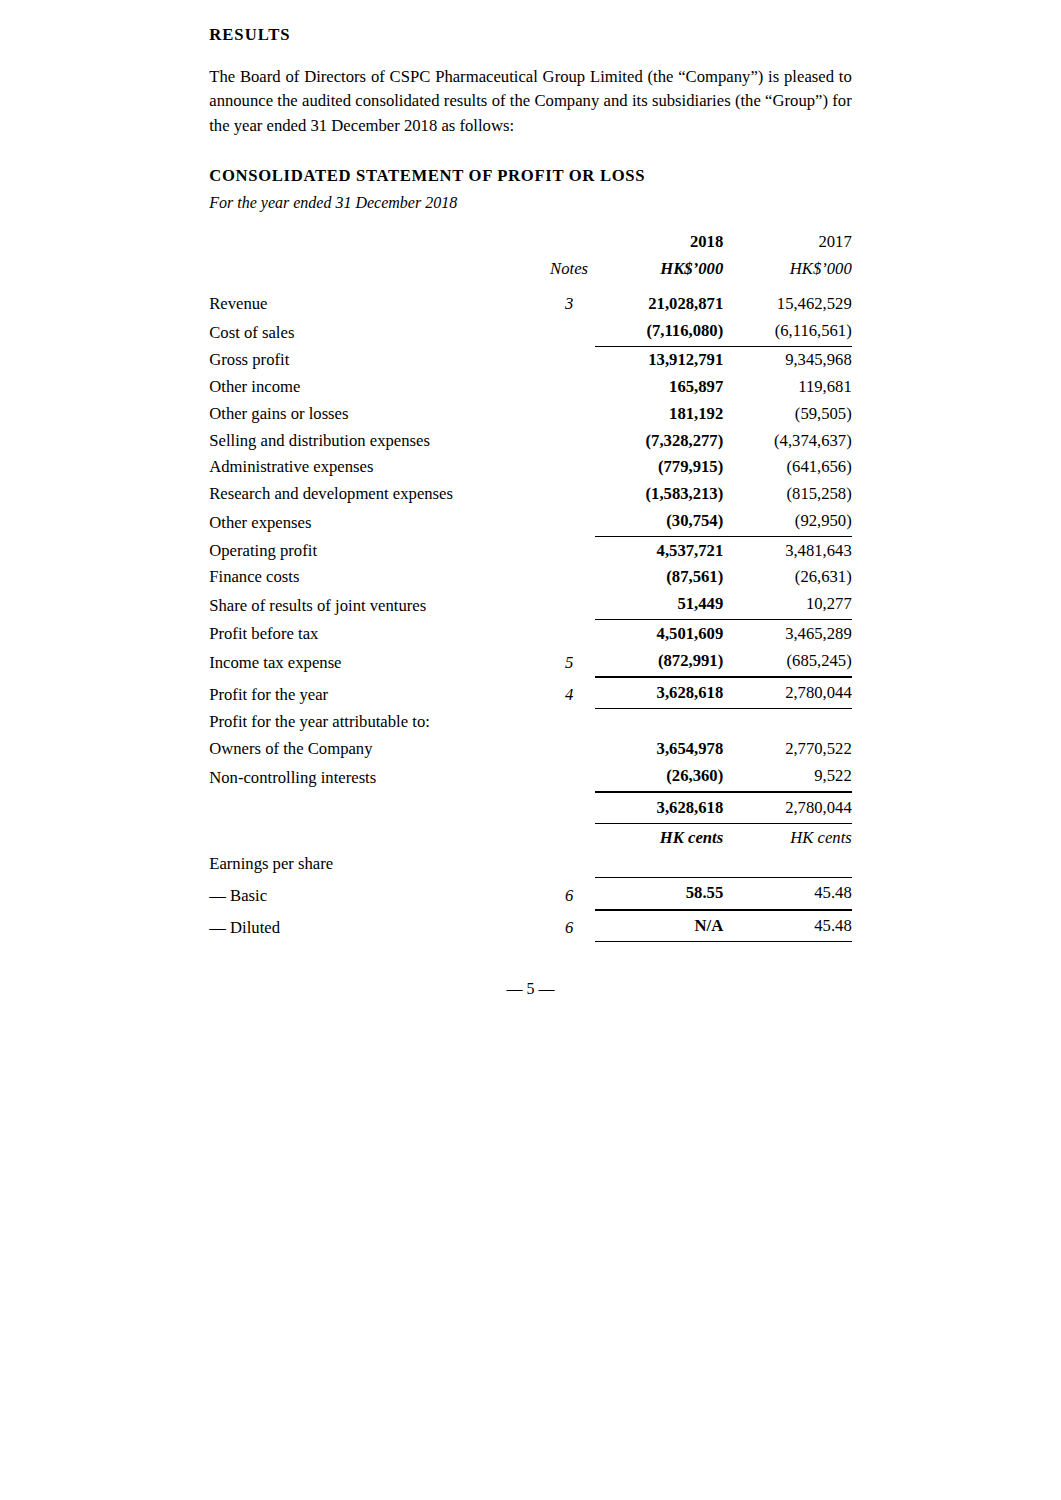RESULTS
The Board of Directors of CSPC Pharmaceutical Group Limited (the “Company”) is pleased to announce the audited consolidated results of the Company and its subsidiaries (the “Group”) for the year ended 31 December 2018 as follows:
CONSOLIDATED STATEMENT OF PROFIT OR LOSS
For the year ended 31 December 2018
| | | 2018 | 2017 |
| | Notes | HK$’000 | HK$’000 |
| Revenue | 3 | 21,028,871 | 15,462,529 |
| Cost of sales | | (7,116,080) | (6,116,561) |
| Gross profit | | 13,912,791 | 9,345,968 |
| Other income | | 165,897 | 119,681 |
| Other gains or losses | | 181,192 | (59,505) |
| Selling and distribution expenses | | (7,328,277) | (4,374,637) |
| Administrative expenses | | (779,915) | (641,656) |
| Research and development expenses | | (1,583,213) | (815,258) |
| Other expenses | | (30,754) | (92,950) |
| Operating profit | | 4,537,721 | 3,481,643 |
| Finance costs | | (87,561) | (26,631) |
| Share of results of joint ventures | | 51,449 | 10,277 |
| Profit before tax | | 4,501,609 | 3,465,289 |
| Income tax expense | 5 | (872,991) | (685,245) |
| Profit for the year | 4 | 3,628,618 | 2,780,044 |
| Profit for the year attributable to: | | | |
| Owners of the Company | | 3,654,978 | 2,770,522 |
| Non-controlling interests | | (26,360) | 9,522 |
| | | 3,628,618 | 2,780,044 |
| | | HK cents | HK cents |
| Earnings per share | | | |
| — Basic | 6 | 58.55 | 45.48 |
| — Diluted | 6 | N/A | 45.48 |
— 5 —